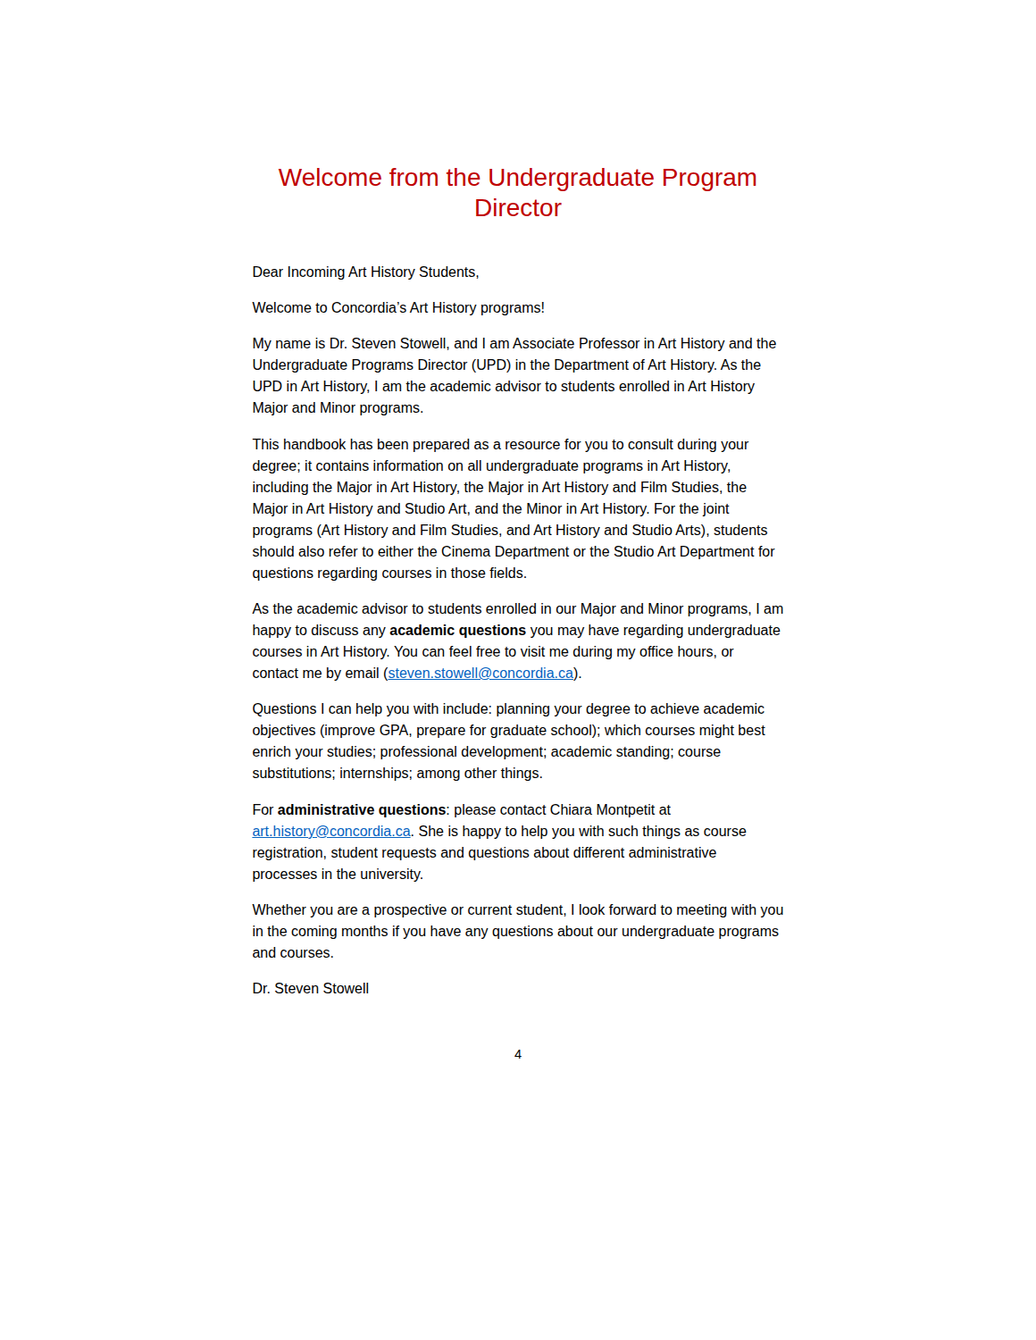Welcome from the Undergraduate Program Director
Dear Incoming Art History Students,
Welcome to Concordia’s Art History programs!
My name is Dr. Steven Stowell, and I am Associate Professor in Art History and the Undergraduate Programs Director (UPD) in the Department of Art History. As the UPD in Art History, I am the academic advisor to students enrolled in Art History Major and Minor programs.
This handbook has been prepared as a resource for you to consult during your degree; it contains information on all undergraduate programs in Art History, including the Major in Art History, the Major in Art History and Film Studies, the Major in Art History and Studio Art, and the Minor in Art History. For the joint programs (Art History and Film Studies, and Art History and Studio Arts), students should also refer to either the Cinema Department or the Studio Art Department for questions regarding courses in those fields.
As the academic advisor to students enrolled in our Major and Minor programs, I am happy to discuss any academic questions you may have regarding undergraduate courses in Art History. You can feel free to visit me during my office hours, or contact me by email (steven.stowell@concordia.ca).
Questions I can help you with include: planning your degree to achieve academic objectives (improve GPA, prepare for graduate school); which courses might best enrich your studies; professional development; academic standing; course substitutions; internships; among other things.
For administrative questions: please contact Chiara Montpetit at art.history@concordia.ca. She is happy to help you with such things as course registration, student requests and questions about different administrative processes in the university.
Whether you are a prospective or current student, I look forward to meeting with you in the coming months if you have any questions about our undergraduate programs and courses.
Dr. Steven Stowell
4